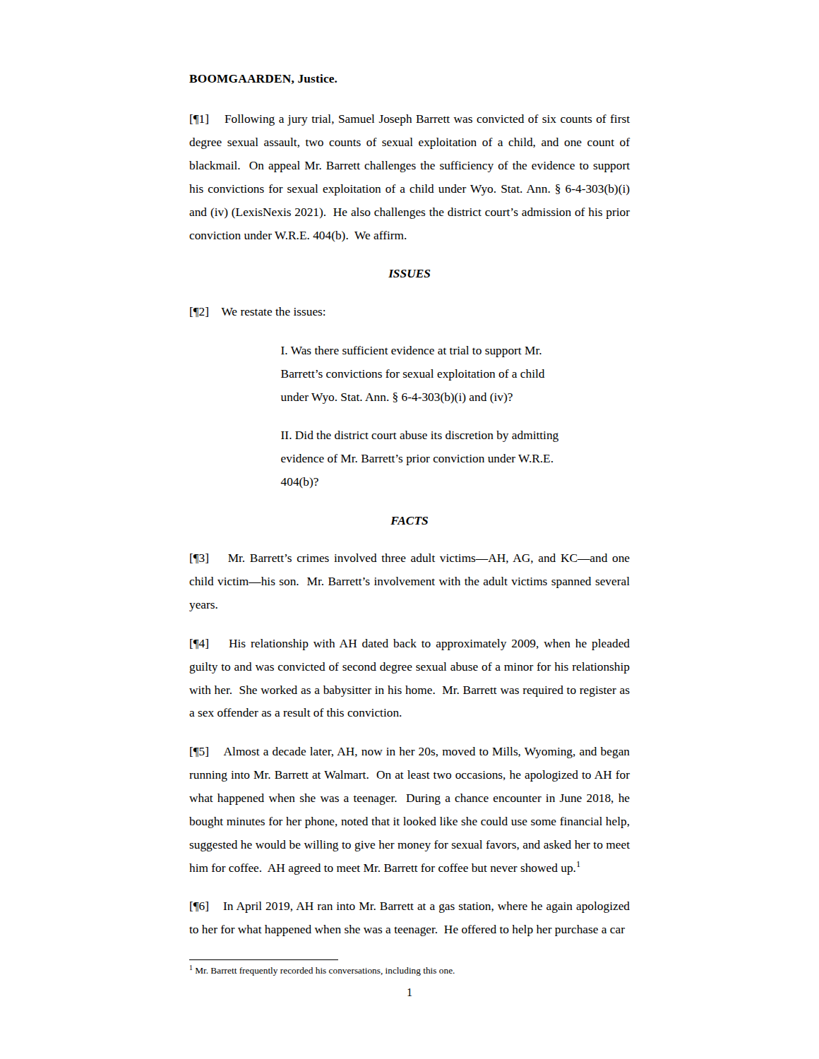BOOMGAARDEN, Justice.
[¶1] Following a jury trial, Samuel Joseph Barrett was convicted of six counts of first degree sexual assault, two counts of sexual exploitation of a child, and one count of blackmail. On appeal Mr. Barrett challenges the sufficiency of the evidence to support his convictions for sexual exploitation of a child under Wyo. Stat. Ann. § 6-4-303(b)(i) and (iv) (LexisNexis 2021). He also challenges the district court’s admission of his prior conviction under W.R.E. 404(b). We affirm.
ISSUES
[¶2] We restate the issues:
I. Was there sufficient evidence at trial to support Mr. Barrett’s convictions for sexual exploitation of a child under Wyo. Stat. Ann. § 6-4-303(b)(i) and (iv)?
II. Did the district court abuse its discretion by admitting evidence of Mr. Barrett’s prior conviction under W.R.E. 404(b)?
FACTS
[¶3] Mr. Barrett’s crimes involved three adult victims—AH, AG, and KC—and one child victim—his son. Mr. Barrett’s involvement with the adult victims spanned several years.
[¶4] His relationship with AH dated back to approximately 2009, when he pleaded guilty to and was convicted of second degree sexual abuse of a minor for his relationship with her. She worked as a babysitter in his home. Mr. Barrett was required to register as a sex offender as a result of this conviction.
[¶5] Almost a decade later, AH, now in her 20s, moved to Mills, Wyoming, and began running into Mr. Barrett at Walmart. On at least two occasions, he apologized to AH for what happened when she was a teenager. During a chance encounter in June 2018, he bought minutes for her phone, noted that it looked like she could use some financial help, suggested he would be willing to give her money for sexual favors, and asked her to meet him for coffee. AH agreed to meet Mr. Barrett for coffee but never showed up.1
[¶6] In April 2019, AH ran into Mr. Barrett at a gas station, where he again apologized to her for what happened when she was a teenager. He offered to help her purchase a car
1 Mr. Barrett frequently recorded his conversations, including this one.
1